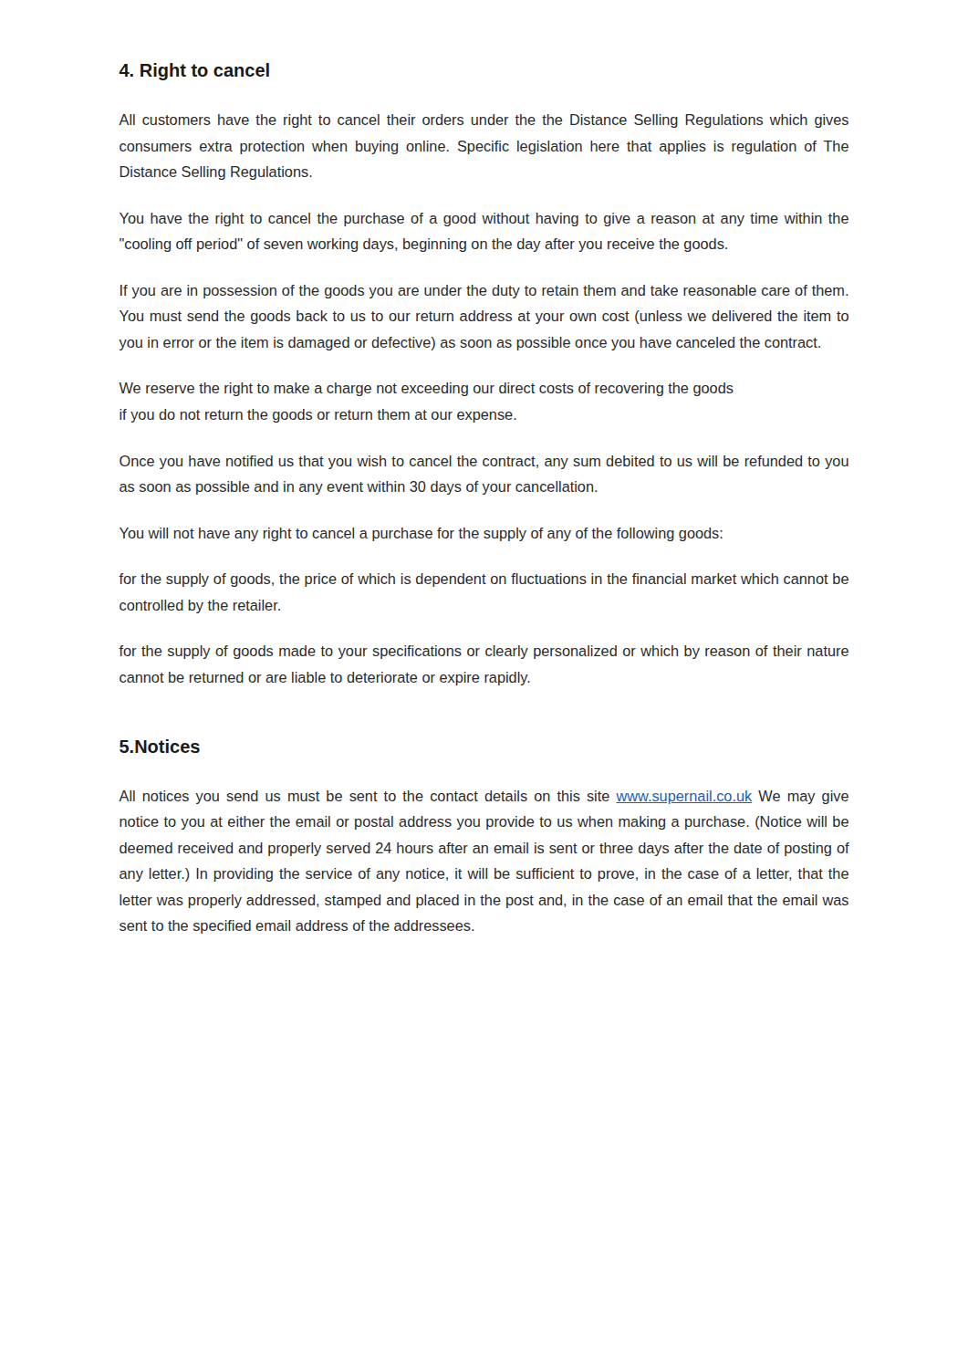4. Right to cancel
All customers have the right to cancel their orders under the the Distance Selling Regulations which gives consumers extra protection when buying online. Specific legislation here that applies is regulation of The Distance Selling Regulations.
You have the right to cancel the purchase of a good without having to give a reason at any time within the "cooling off period" of seven working days, beginning on the day after you receive the goods.
If you are in possession of the goods you are under the duty to retain them and take reasonable care of them. You must send the goods back to us to our return address at your own cost (unless we delivered the item to you in error or the item is damaged or defective) as soon as possible once you have canceled the contract.
We reserve the right to make a charge not exceeding our direct costs of recovering the goods
if you do not return the goods or return them at our expense.
Once you have notified us that you wish to cancel the contract, any sum debited to us will be refunded to you as soon as possible and in any event within 30 days of your cancellation.
You will not have any right to cancel a purchase for the supply of any of the following goods:
for the supply of goods, the price of which is dependent on fluctuations in the financial market which cannot be controlled by the retailer.
for the supply of goods made to your specifications or clearly personalized or which by reason of their nature cannot be returned or are liable to deteriorate or expire rapidly.
5.Notices
All notices you send us must be sent to the contact details on this site www.supernail.co.uk We may give notice to you at either the email or postal address you provide to us when making a purchase. (Notice will be deemed received and properly served 24 hours after an email is sent or three days after the date of posting of any letter.) In providing the service of any notice, it will be sufficient to prove, in the case of a letter, that the letter was properly addressed, stamped and placed in the post and, in the case of an email that the email was sent to the specified email address of the addressees.